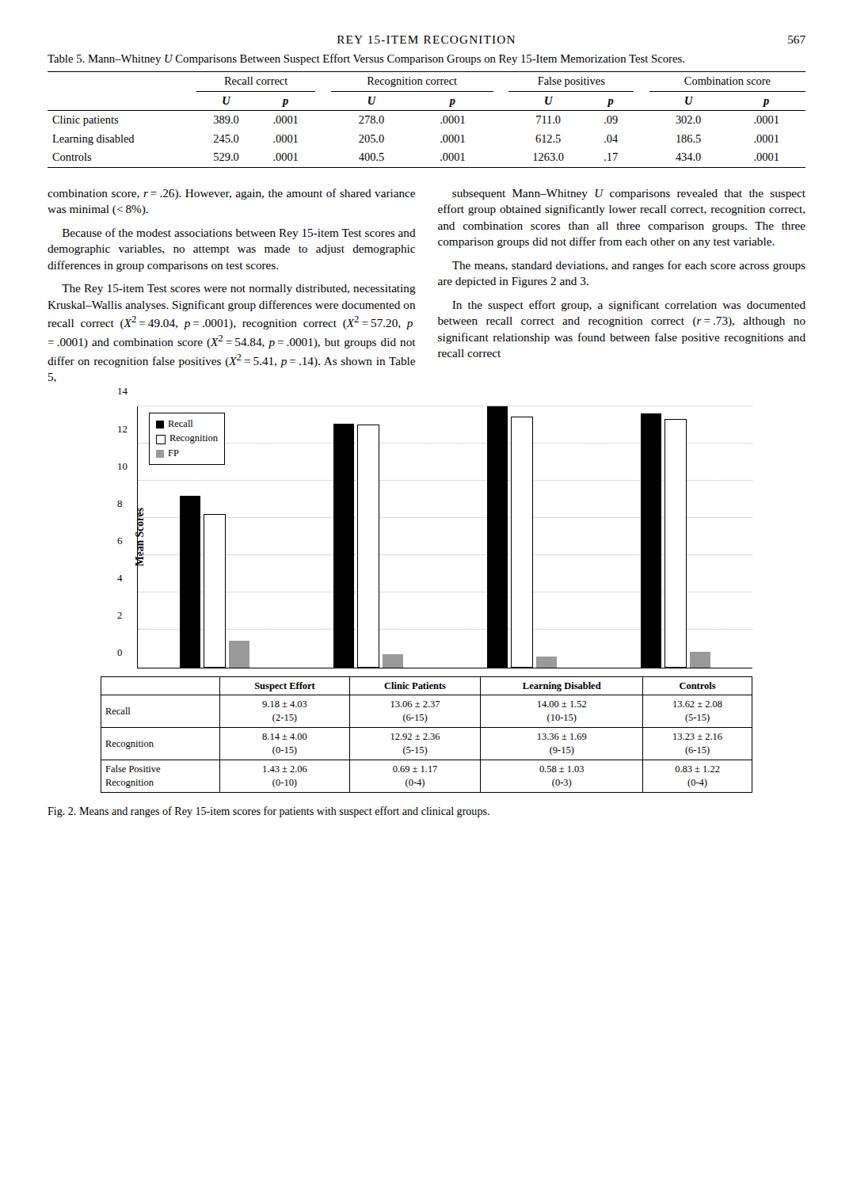REY 15-ITEM RECOGNITION 567
Table 5. Mann–Whitney U Comparisons Between Suspect Effort Versus Comparison Groups on Rey 15-Item Memorization Test Scores.
| | Recall correct | | Recognition correct | | False positives | | Combination score |
| --- | --- | --- | --- | --- | --- | --- | --- |
| | U | p | | U | p | | U | p | | U | p |
| Clinic patients | 389.0 | .0001 | | 278.0 | .0001 | | 711.0 | .09 | | 302.0 | .0001 |
| Learning disabled | 245.0 | .0001 | | 205.0 | .0001 | | 612.5 | .04 | | 186.5 | .0001 |
| Controls | 529.0 | .0001 | | 400.5 | .0001 | | 1263.0 | .17 | | 434.0 | .0001 |
combination score, r = .26). However, again, the amount of shared variance was minimal (< 8%).
Because of the modest associations between Rey 15-item Test scores and demographic variables, no attempt was made to adjust demographic differences in group comparisons on test scores.
The Rey 15-item Test scores were not normally distributed, necessitating Kruskal–Wallis analyses. Significant group differences were documented on recall correct (X2 = 49.04, p = .0001), recognition correct (X2 = 57.20, p = .0001) and combination score (X2 = 54.84, p = .0001), but groups did not differ on recognition false positives (X2 = 5.41, p = .14). As shown in Table 5,
subsequent Mann–Whitney U comparisons revealed that the suspect effort group obtained significantly lower recall correct, recognition correct, and combination scores than all three comparison groups. The three comparison groups did not differ from each other on any test variable.
The means, standard deviations, and ranges for each score across groups are depicted in Figures 2 and 3.
In the suspect effort group, a significant correlation was documented between recall correct and recognition correct (r = .73), although no significant relationship was found between false positive recognitions and recall correct
Mean Scores
14
12
10
8
6
4
2
0
Recall
Recognition
FP
| | Suspect Effort | Clinic Patients | Learning Disabled | Controls |
| --- | --- | --- | --- | --- |
| Recall | 9.18 ± 4.03 (2-15) | 13.06 ± 2.37 (6-15) | 14.00 ± 1.52 (10-15) | 13.62 ± 2.08 (5-15) |
| Recognition | 8.14 ± 4.00 (0-15) | 12.92 ± 2.36 (5-15) | 13.36 ± 1.69 (9-15) | 13.23 ± 2.16 (6-15) |
| False Positive Recognition | 1.43 ± 2.06 (0-10) | 0.69 ± 1.17 (0-4) | 0.58 ± 1.03 (0-3) | 0.83 ± 1.22 (0-4) |
Fig. 2. Means and ranges of Rey 15-item scores for patients with suspect effort and clinical groups.